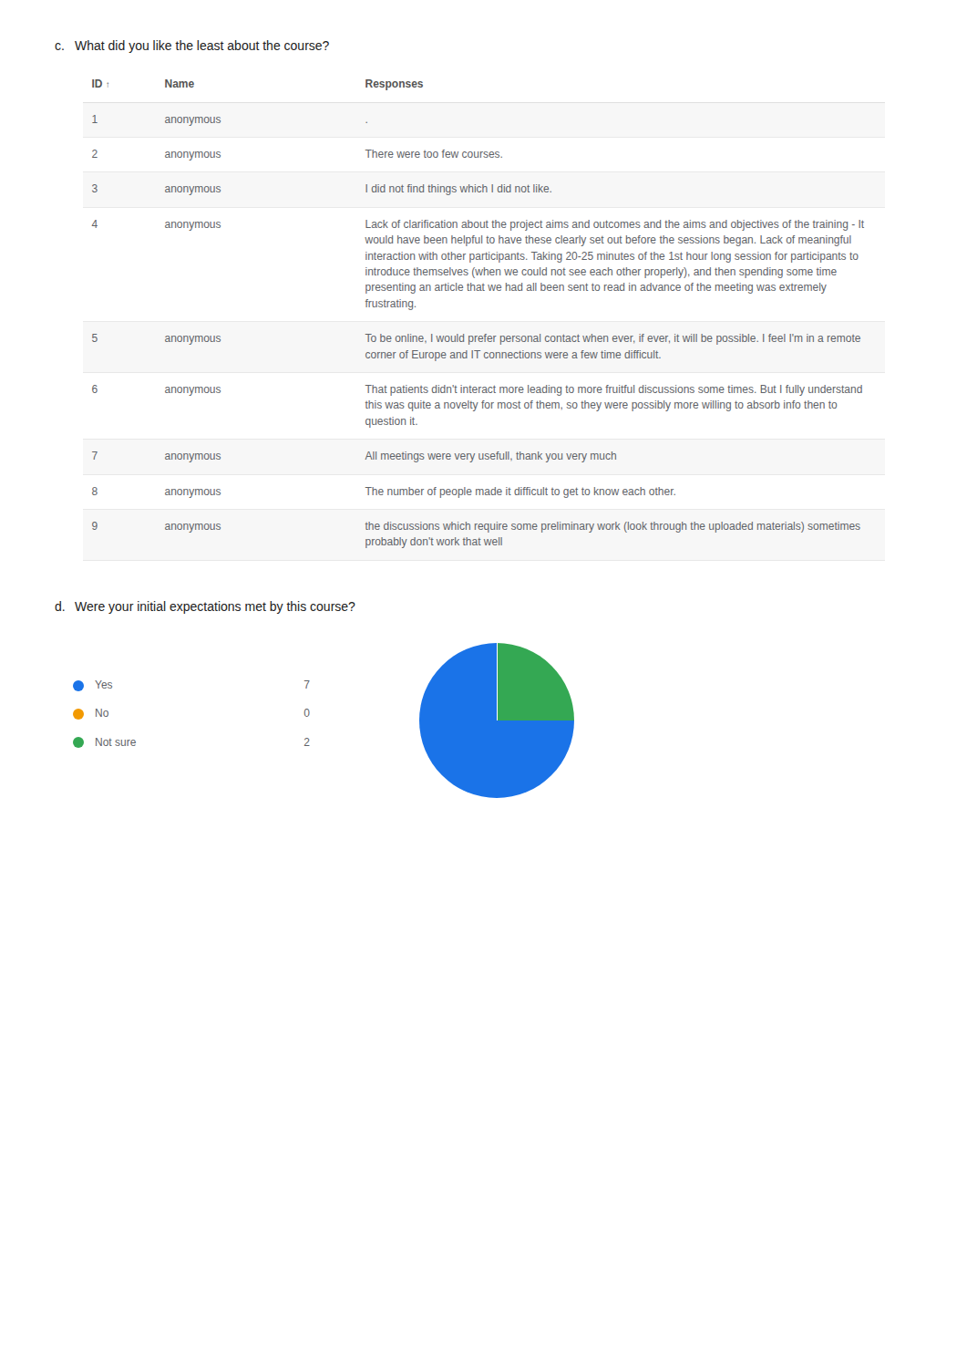c. What did you like the least about the course?
| ID ↑ | Name | Responses |
| --- | --- | --- |
| 1 | anonymous | . |
| 2 | anonymous | There were too few courses. |
| 3 | anonymous | I did not find things which I did not like. |
| 4 | anonymous | Lack of clarification about the project aims and outcomes and the aims and objectives of the training - It would have been helpful to have these clearly set out before the sessions began. Lack of meaningful interaction with other participants. Taking 20-25 minutes of the 1st hour long session for participants to introduce themselves (when we could not see each other properly), and then spending some time presenting an article that we had all been sent to read in advance of the meeting was extremely frustrating. |
| 5 | anonymous | To be online, I would prefer personal contact when ever, if ever, it will be possible. I feel I'm in a remote corner of Europe and IT connections were a few time difficult. |
| 6 | anonymous | That patients didn't interact more leading to more fruitful discussions some times. But I fully understand this was quite a novelty for most of them, so they were possibly more willing to absorb info then to question it. |
| 7 | anonymous | All meetings were very usefull, thank you very much |
| 8 | anonymous | The number of people made it difficult to get to know each other. |
| 9 | anonymous | the discussions which require some preliminary work (look through the uploaded materials) sometimes probably don't work that well |
d. Were your initial expectations met by this course?
Yes 7
No 0
Not sure 2